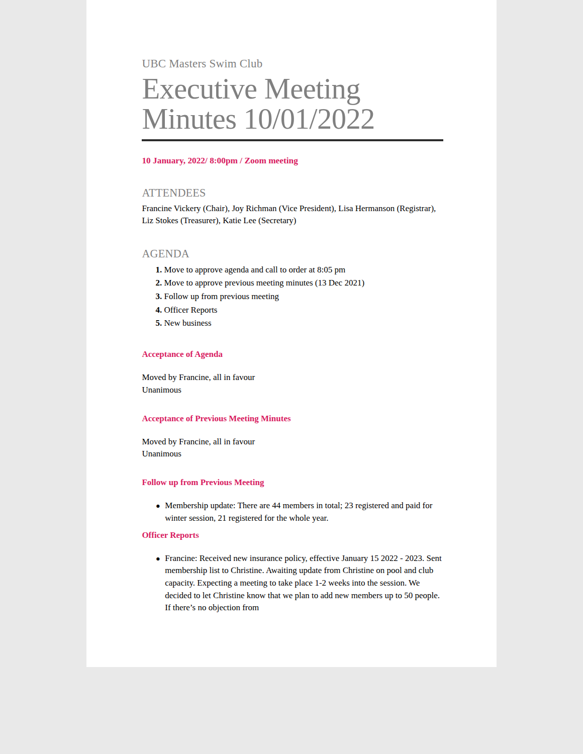UBC Masters Swim Club
Executive Meeting Minutes 10/01/2022
10 January, 2022/ 8:00pm / Zoom meeting
ATTENDEES
Francine Vickery (Chair), Joy Richman (Vice President), Lisa Hermanson (Registrar), Liz Stokes (Treasurer), Katie Lee (Secretary)
AGENDA
Move to approve agenda and call to order at 8:05 pm
Move to approve previous meeting minutes (13 Dec 2021)
Follow up from previous meeting
Officer Reports
New business
Acceptance of Agenda
Moved by Francine, all in favour
Unanimous
Acceptance of Previous Meeting Minutes
Moved by Francine, all in favour
Unanimous
Follow up from Previous Meeting
Membership update: There are 44 members in total; 23 registered and paid for winter session, 21 registered for the whole year.
Officer Reports
Francine: Received new insurance policy, effective January 15 2022 - 2023. Sent membership list to Christine. Awaiting update from Christine on pool and club capacity. Expecting a meeting to take place 1-2 weeks into the session. We decided to let Christine know that we plan to add new members up to 50 people. If there’s no objection from